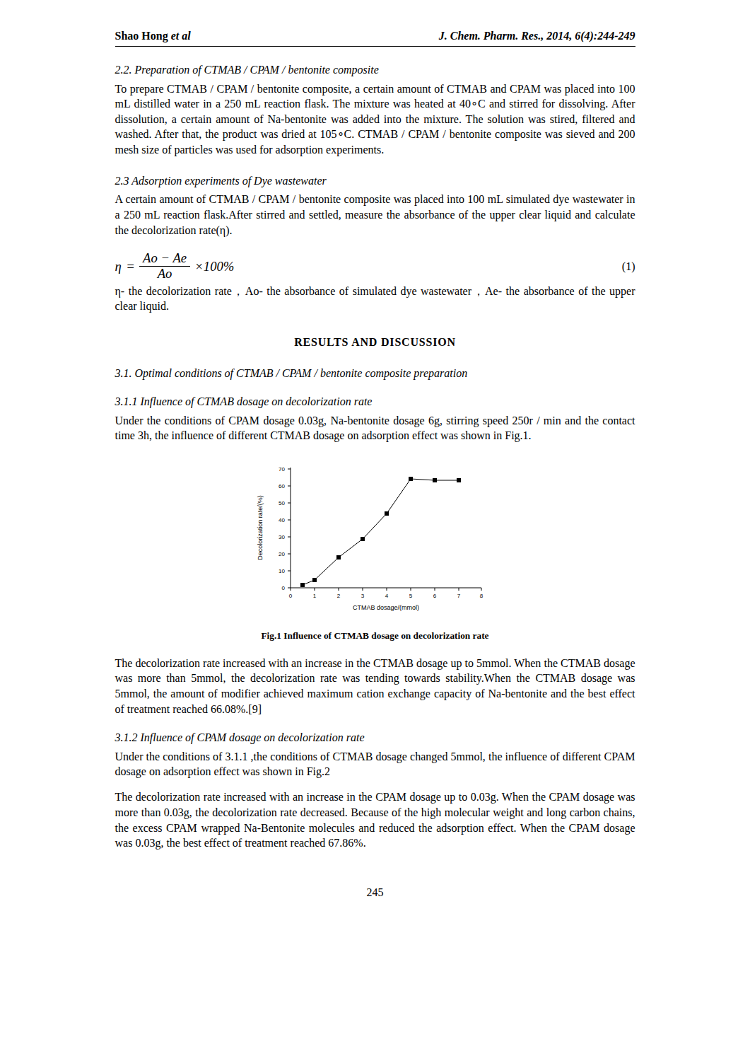Shao Hong et al J. Chem. Pharm. Res., 2014, 6(4):244-249
2.2. Preparation of CTMAB / CPAM / bentonite composite
To prepare CTMAB / CPAM / bentonite composite, a certain amount of CTMAB and CPAM was placed into 100 mL distilled water in a 250 mL reaction flask. The mixture was heated at 40∘C and stirred for dissolving. After dissolution, a certain amount of Na-bentonite was added into the mixture. The solution was stired, filtered and washed. After that, the product was dried at 105∘C. CTMAB / CPAM / bentonite composite was sieved and 200 mesh size of particles was used for adsorption experiments.
2.3 Adsorption experiments of Dye wastewater
A certain amount of CTMAB / CPAM / bentonite composite was placed into 100 mL simulated dye wastewater in a 250 mL reaction flask.After stirred and settled, measure the absorbance of the upper clear liquid and calculate the decolorization rate(η).
η = Ao − Ae Ao ×100% (1)
η- the decolorization rate，Ao- the absorbance of simulated dye wastewater，Ae- the absorbance of the upper clear liquid.
RESULTS AND DISCUSSION
3.1. Optimal conditions of CTMAB / CPAM / bentonite composite preparation
3.1.1 Influence of CTMAB dosage on decolorization rate
Under the conditions of CPAM dosage 0.03g, Na-bentonite dosage 6g, stirring speed 250r / min and the contact time 3h, the influence of different CTMAB dosage on adsorption effect was shown in Fig.1.
0 10 20 30 40 50 60 70 0 1 2 3 4 5 6 7 8 CTMAB dosage/(mmol) Decolorization rate/(%)
Fig.1 Influence of CTMAB dosage on decolorization rate
The decolorization rate increased with an increase in the CTMAB dosage up to 5mmol. When the CTMAB dosage was more than 5mmol, the decolorization rate was tending towards stability.When the CTMAB dosage was 5mmol, the amount of modifier achieved maximum cation exchange capacity of Na-bentonite and the best effect of treatment reached 66.08%.[9]
3.1.2 Influence of CPAM dosage on decolorization rate
Under the conditions of 3.1.1 ,the conditions of CTMAB dosage changed 5mmol, the influence of different CPAM dosage on adsorption effect was shown in Fig.2
The decolorization rate increased with an increase in the CPAM dosage up to 0.03g. When the CPAM dosage was more than 0.03g, the decolorization rate decreased. Because of the high molecular weight and long carbon chains, the excess CPAM wrapped Na-Bentonite molecules and reduced the adsorption effect. When the CPAM dosage was 0.03g, the best effect of treatment reached 67.86%.
245